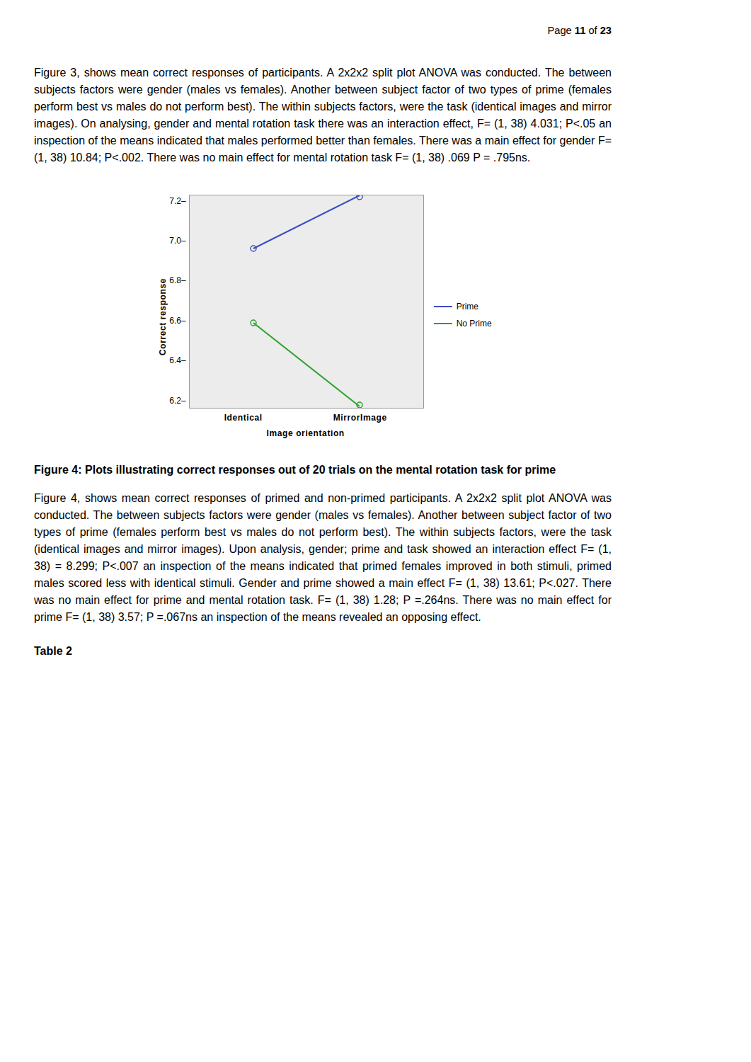Page 11 of 23
Figure 3, shows mean correct responses of participants. A 2x2x2 split plot ANOVA was conducted. The between subjects factors were gender (males vs females). Another between subject factor of two types of prime (females perform best vs males do not perform best). The within subjects factors, were the task (identical images and mirror images). On analysing, gender and mental rotation task there was an interaction effect, F= (1, 38) 4.031; P<.05 an inspection of the means indicated that males performed better than females. There was a main effect for gender F= (1, 38) 10.84; P<.002. There was no main effect for mental rotation task F= (1, 38) .069 P = .795ns.
Correct response
7.2– 7.0– 6.8– 6.6– 6.4– 6.2–
Identical MirrorImage
Image orientation
Prime
No Prime
Figure 4: Plots illustrating correct responses out of 20 trials on the mental rotation task for prime
Figure 4, shows mean correct responses of primed and non-primed participants. A 2x2x2 split plot ANOVA was conducted. The between subjects factors were gender (males vs females). Another between subject factor of two types of prime (females perform best vs males do not perform best). The within subjects factors, were the task (identical images and mirror images). Upon analysis, gender; prime and task showed an interaction effect F= (1, 38) = 8.299; P<.007 an inspection of the means indicated that primed females improved in both stimuli, primed males scored less with identical stimuli. Gender and prime showed a main effect F= (1, 38) 13.61; P<.027. There was no main effect for prime and mental rotation task. F= (1, 38) 1.28; P =.264ns. There was no main effect for prime F= (1, 38) 3.57; P =.067ns an inspection of the means revealed an opposing effect.
Table 2